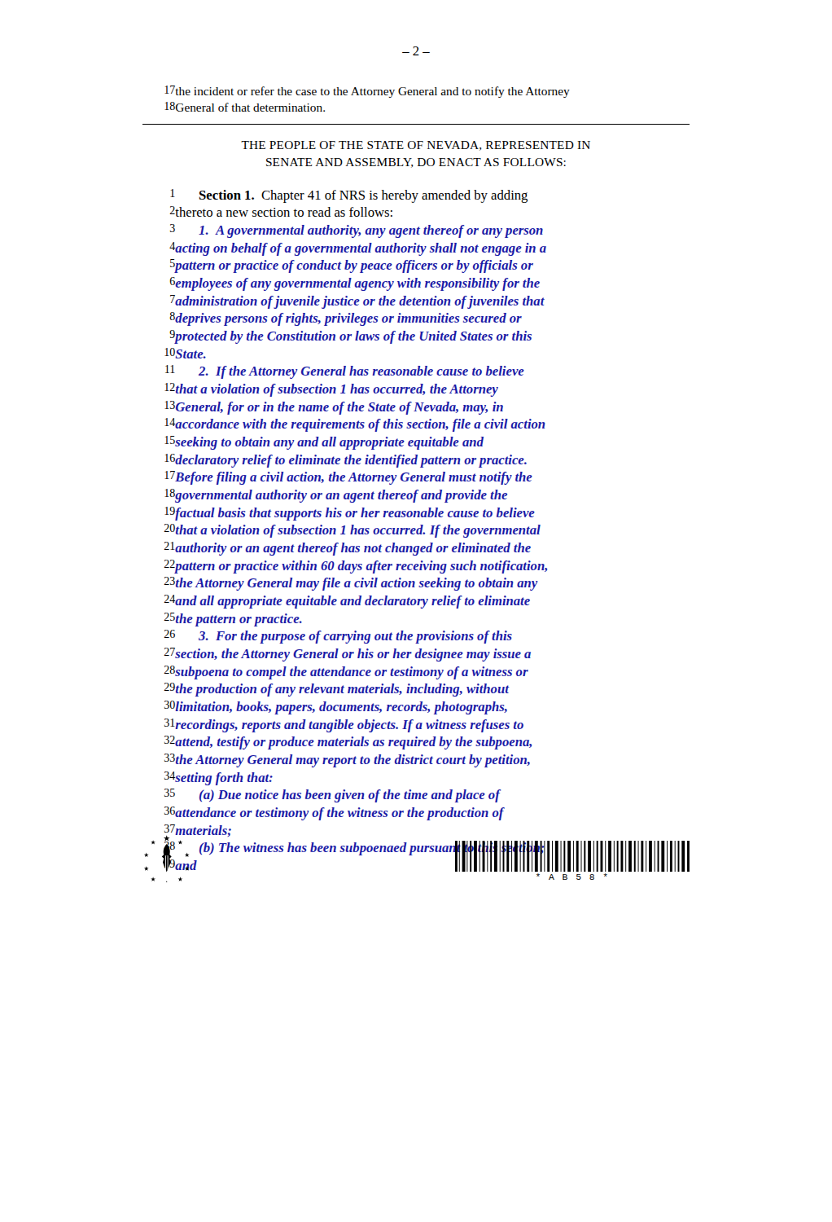– 2 –
| 17 | the incident or refer the case to the Attorney General and to notify the Attorney |
| 18 | General of that determination. |
THE PEOPLE OF THE STATE OF NEVADA, REPRESENTED IN
SENATE AND ASSEMBLY, DO ENACT AS FOLLOWS:
| 1 | Section 1. Chapter 41 of NRS is hereby amended by adding |
| 2 | thereto a new section to read as follows: |
| 3 | 1. A governmental authority, any agent thereof or any person |
| 4 | acting on behalf of a governmental authority shall not engage in a |
| 5 | pattern or practice of conduct by peace officers or by officials or |
| 6 | employees of any governmental agency with responsibility for the |
| 7 | administration of juvenile justice or the detention of juveniles that |
| 8 | deprives persons of rights, privileges or immunities secured or |
| 9 | protected by the Constitution or laws of the United States or this |
| 10 | State. |
| 11 | 2. If the Attorney General has reasonable cause to believe |
| 12 | that a violation of subsection 1 has occurred, the Attorney |
| 13 | General, for or in the name of the State of Nevada, may, in |
| 14 | accordance with the requirements of this section, file a civil action |
| 15 | seeking to obtain any and all appropriate equitable and |
| 16 | declaratory relief to eliminate the identified pattern or practice. |
| 17 | Before filing a civil action, the Attorney General must notify the |
| 18 | governmental authority or an agent thereof and provide the |
| 19 | factual basis that supports his or her reasonable cause to believe |
| 20 | that a violation of subsection 1 has occurred. If the governmental |
| 21 | authority or an agent thereof has not changed or eliminated the |
| 22 | pattern or practice within 60 days after receiving such notification, |
| 23 | the Attorney General may file a civil action seeking to obtain any |
| 24 | and all appropriate equitable and declaratory relief to eliminate |
| 25 | the pattern or practice. |
| 26 | 3. For the purpose of carrying out the provisions of this |
| 27 | section, the Attorney General or his or her designee may issue a |
| 28 | subpoena to compel the attendance or testimony of a witness or |
| 29 | the production of any relevant materials, including, without |
| 30 | limitation, books, papers, documents, records, photographs, |
| 31 | recordings, reports and tangible objects. If a witness refuses to |
| 32 | attend, testify or produce materials as required by the subpoena, |
| 33 | the Attorney General may report to the district court by petition, |
| 34 | setting forth that: |
| 35 | (a) Due notice has been given of the time and place of |
| 36 | attendance or testimony of the witness or the production of |
| 37 | materials; |
| 38 | (b) The witness has been subpoenaed pursuant to this section; |
| 39 | and |
* A B 5 8 *